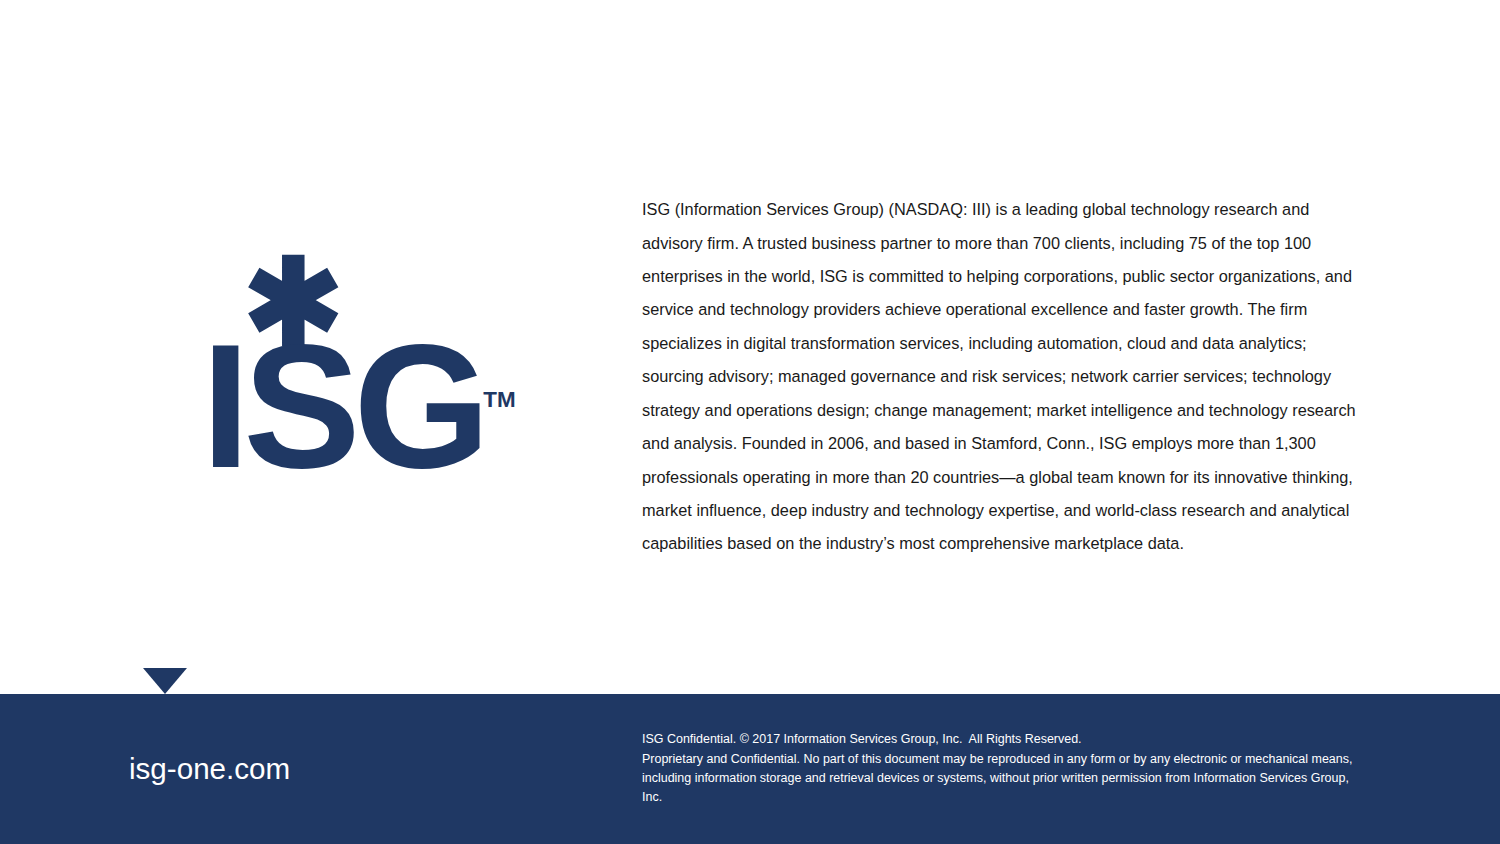✱ ISGTM
ISG (Information Services Group) (NASDAQ: III) is a leading global technology research and advisory firm. A trusted business partner to more than 700 clients, including 75 of the top 100 enterprises in the world, ISG is committed to helping corporations, public sector organizations, and service and technology providers achieve operational excellence and faster growth. The firm specializes in digital transformation services, including automation, cloud and data analytics; sourcing advisory; managed governance and risk services; network carrier services; technology strategy and operations design; change management; market intelligence and technology research and analysis. Founded in 2006, and based in Stamford, Conn., ISG employs more than 1,300 professionals operating in more than 20 countries—a global team known for its innovative thinking, market influence, deep industry and technology expertise, and world-class research and analytical capabilities based on the industry’s most comprehensive marketplace data.
isg-one.com
ISG Confidential. © 2017 Information Services Group, Inc. All Rights Reserved.
Proprietary and Confidential. No part of this document may be reproduced in any form or by any electronic or mechanical means, including information storage and retrieval devices or systems, without prior written permission from Information Services Group, Inc.